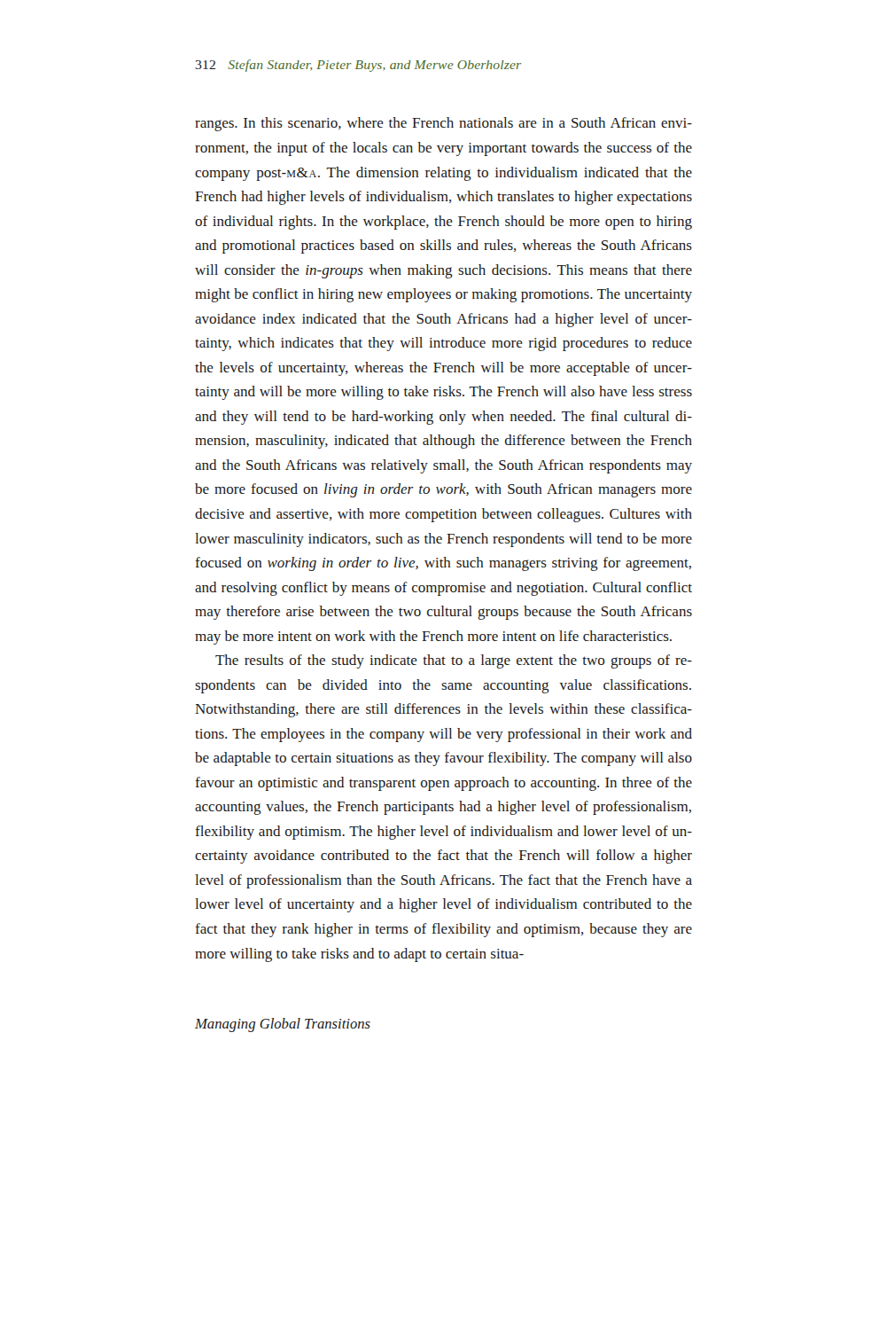312 Stefan Stander, Pieter Buys, and Merwe Oberholzer
ranges. In this scenario, where the French nationals are in a South African environment, the input of the locals can be very important towards the success of the company post-m&a. The dimension relating to individualism indicated that the French had higher levels of individualism, which translates to higher expectations of individual rights. In the workplace, the French should be more open to hiring and promotional practices based on skills and rules, whereas the South Africans will consider the in-groups when making such decisions. This means that there might be conflict in hiring new employees or making promotions. The uncertainty avoidance index indicated that the South Africans had a higher level of uncertainty, which indicates that they will introduce more rigid procedures to reduce the levels of uncertainty, whereas the French will be more acceptable of uncertainty and will be more willing to take risks. The French will also have less stress and they will tend to be hard-working only when needed. The final cultural dimension, masculinity, indicated that although the difference between the French and the South Africans was relatively small, the South African respondents may be more focused on living in order to work, with South African managers more decisive and assertive, with more competition between colleagues. Cultures with lower masculinity indicators, such as the French respondents will tend to be more focused on working in order to live, with such managers striving for agreement, and resolving conflict by means of compromise and negotiation. Cultural conflict may therefore arise between the two cultural groups because the South Africans may be more intent on work with the French more intent on life characteristics.
The results of the study indicate that to a large extent the two groups of respondents can be divided into the same accounting value classifications. Notwithstanding, there are still differences in the levels within these classifications. The employees in the company will be very professional in their work and be adaptable to certain situations as they favour flexibility. The company will also favour an optimistic and transparent open approach to accounting. In three of the accounting values, the French participants had a higher level of professionalism, flexibility and optimism. The higher level of individualism and lower level of uncertainty avoidance contributed to the fact that the French will follow a higher level of professionalism than the South Africans. The fact that the French have a lower level of uncertainty and a higher level of individualism contributed to the fact that they rank higher in terms of flexibility and optimism, because they are more willing to take risks and to adapt to certain situa-
Managing Global Transitions